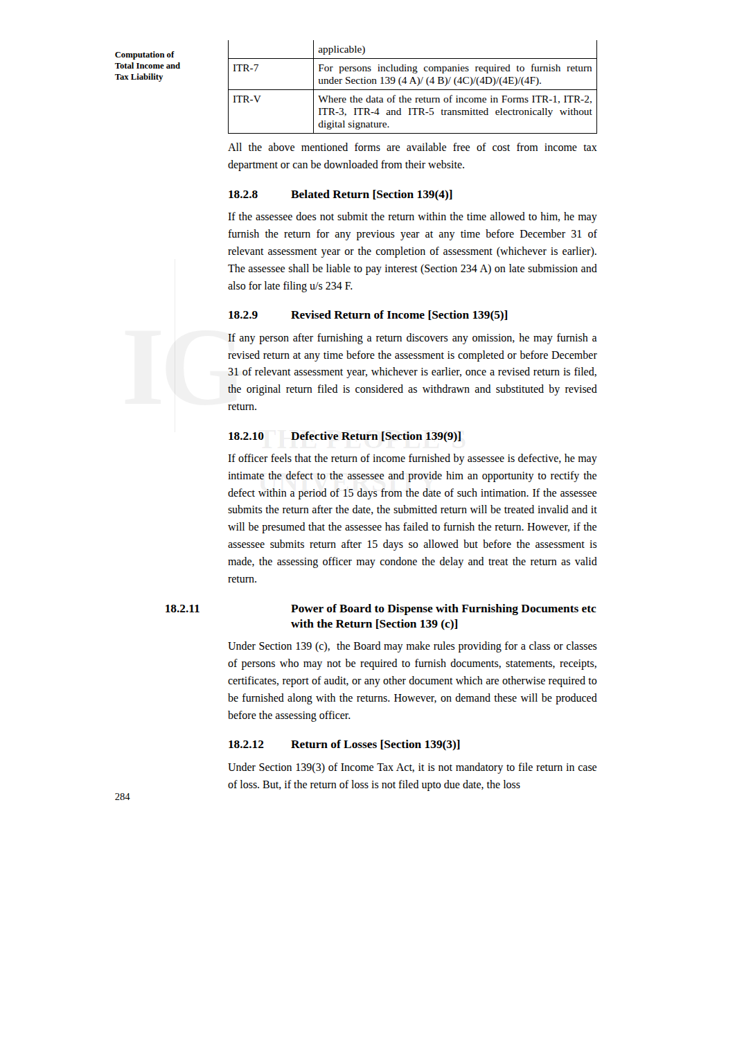IG
THE PEOPLE’S
UNIVERSITY
Computation of
Total Income and
Tax Liability
| | applicable) |
| ITR-7 | For persons including companies required to furnish return under Section 139 (4 A)/ (4 B)/ (4C)/(4D)/(4E)/(4F). |
| ITR-V | Where the data of the return of income in Forms ITR-1, ITR-2, ITR-3, ITR-4 and ITR-5 transmitted electronically without digital signature. |
All the above mentioned forms are available free of cost from income tax department or can be downloaded from their website.
18.2.8 Belated Return [Section 139(4)]
If the assessee does not submit the return within the time allowed to him, he may furnish the return for any previous year at any time before December 31 of relevant assessment year or the completion of assessment (whichever is earlier). The assessee shall be liable to pay interest (Section 234 A) on late submission and also for late filing u/s 234 F.
18.2.9 Revised Return of Income [Section 139(5)]
If any person after furnishing a return discovers any omission, he may furnish a revised return at any time before the assessment is completed or before December 31 of relevant assessment year, whichever is earlier, once a revised return is filed, the original return filed is considered as withdrawn and substituted by revised return.
18.2.10 Defective Return [Section 139(9)]
If officer feels that the return of income furnished by assessee is defective, he may intimate the defect to the assessee and provide him an opportunity to rectify the defect within a period of 15 days from the date of such intimation. If the assessee submits the return after the date, the submitted return will be treated invalid and it will be presumed that the assessee has failed to furnish the return. However, if the assessee submits return after 15 days so allowed but before the assessment is made, the assessing officer may condone the delay and treat the return as valid return.
18.2.11 Power of Board to Dispense with Furnishing Documents etc with the Return [Section 139 (c)]
Under Section 139 (c), the Board may make rules providing for a class or classes of persons who may not be required to furnish documents, statements, receipts, certificates, report of audit, or any other document which are otherwise required to be furnished along with the returns. However, on demand these will be produced before the assessing officer.
18.2.12 Return of Losses [Section 139(3)]
Under Section 139(3) of Income Tax Act, it is not mandatory to file return in case of loss. But, if the return of loss is not filed upto due date, the loss
284